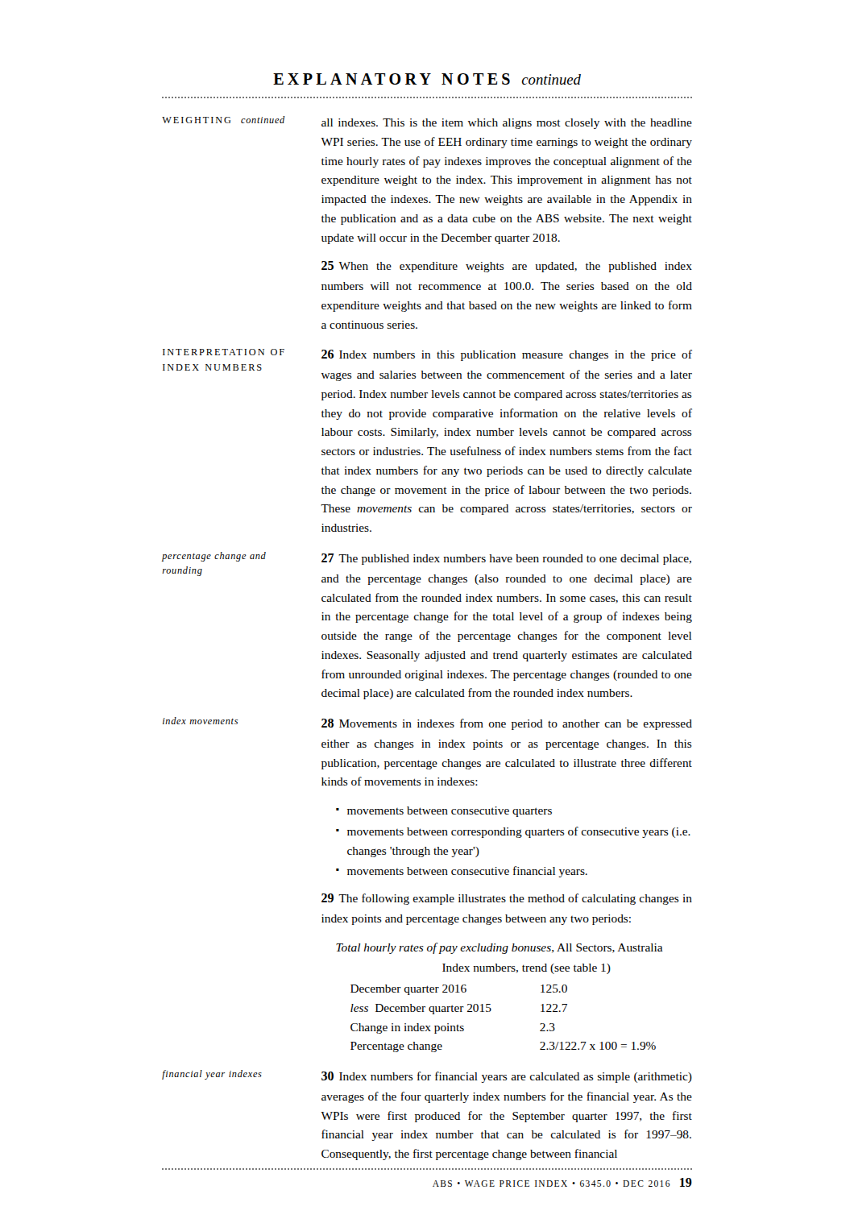Explanatory Notes continued
Weighting continued
all indexes. This is the item which aligns most closely with the headline WPI series. The use of EEH ordinary time earnings to weight the ordinary time hourly rates of pay indexes improves the conceptual alignment of the expenditure weight to the index. This improvement in alignment has not impacted the indexes. The new weights are available in the Appendix in the publication and as a data cube on the ABS website. The next weight update will occur in the December quarter 2018.
25 When the expenditure weights are updated, the published index numbers will not recommence at 100.0. The series based on the old expenditure weights and that based on the new weights are linked to form a continuous series.
Interpretation of index numbers
26 Index numbers in this publication measure changes in the price of wages and salaries between the commencement of the series and a later period. Index number levels cannot be compared across states/territories as they do not provide comparative information on the relative levels of labour costs. Similarly, index number levels cannot be compared across sectors or industries. The usefulness of index numbers stems from the fact that index numbers for any two periods can be used to directly calculate the change or movement in the price of labour between the two periods. These movements can be compared across states/territories, sectors or industries.
Percentage change and rounding
27 The published index numbers have been rounded to one decimal place, and the percentage changes (also rounded to one decimal place) are calculated from the rounded index numbers. In some cases, this can result in the percentage change for the total level of a group of indexes being outside the range of the percentage changes for the component level indexes. Seasonally adjusted and trend quarterly estimates are calculated from unrounded original indexes. The percentage changes (rounded to one decimal place) are calculated from the rounded index numbers.
Index movements
28 Movements in indexes from one period to another can be expressed either as changes in index points or as percentage changes. In this publication, percentage changes are calculated to illustrate three different kinds of movements in indexes:
movements between consecutive quarters
movements between corresponding quarters of consecutive years (i.e. changes 'through the year')
movements between consecutive financial years.
29 The following example illustrates the method of calculating changes in index points and percentage changes between any two periods:
Total hourly rates of pay excluding bonuses, All Sectors, Australia
Index numbers, trend (see table 1)
| December quarter 2016 | 125.0 |
| less December quarter 2015 | 122.7 |
| Change in index points | 2.3 |
| Percentage change | 2.3/122.7 x 100 = 1.9% |
Financial year indexes
30 Index numbers for financial years are calculated as simple (arithmetic) averages of the four quarterly index numbers for the financial year. As the WPIs were first produced for the September quarter 1997, the first financial year index number that can be calculated is for 1997–98. Consequently, the first percentage change between financial
ABS • Wage Price Index • 6345.0 • Dec 2016 19